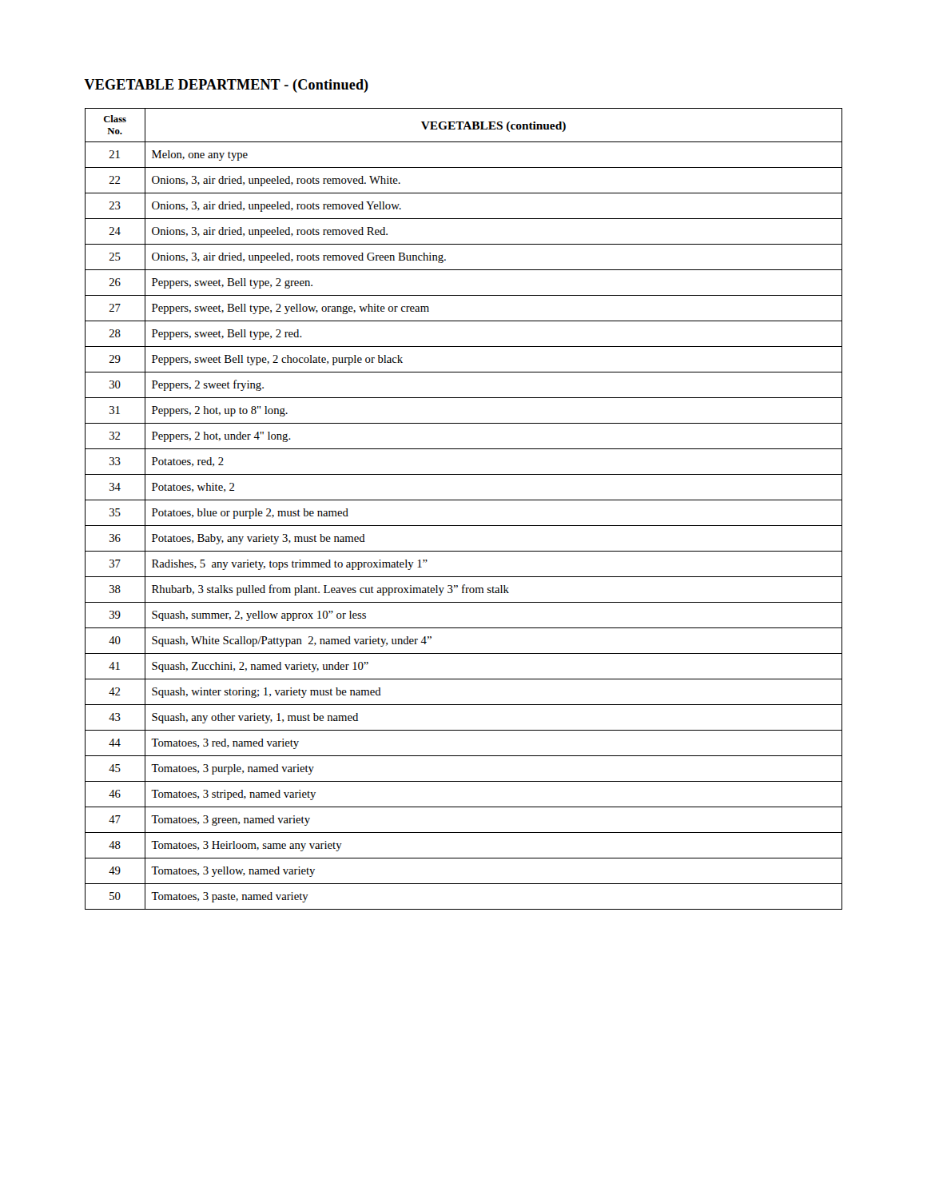VEGETABLE DEPARTMENT - (Continued)
| Class No. | VEGETABLES (continued) |
| --- | --- |
| 21 | Melon, one any type |
| 22 | Onions, 3, air dried, unpeeled, roots removed. White. |
| 23 | Onions, 3, air dried, unpeeled, roots removed Yellow. |
| 24 | Onions, 3, air dried, unpeeled, roots removed Red. |
| 25 | Onions, 3, air dried, unpeeled, roots removed Green Bunching. |
| 26 | Peppers, sweet, Bell type, 2 green. |
| 27 | Peppers, sweet, Bell type, 2 yellow, orange, white or cream |
| 28 | Peppers, sweet, Bell type, 2 red. |
| 29 | Peppers, sweet Bell type, 2 chocolate, purple or black |
| 30 | Peppers, 2 sweet frying. |
| 31 | Peppers, 2 hot, up to 8" long. |
| 32 | Peppers, 2 hot, under 4" long. |
| 33 | Potatoes, red, 2 |
| 34 | Potatoes, white, 2 |
| 35 | Potatoes, blue or purple 2, must be named |
| 36 | Potatoes, Baby, any variety 3, must be named |
| 37 | Radishes, 5 any variety, tops trimmed to approximately 1” |
| 38 | Rhubarb, 3 stalks pulled from plant. Leaves cut approximately 3” from stalk |
| 39 | Squash, summer, 2, yellow approx 10” or less |
| 40 | Squash, White Scallop/Pattypan 2, named variety, under 4” |
| 41 | Squash, Zucchini, 2, named variety, under 10” |
| 42 | Squash, winter storing; 1, variety must be named |
| 43 | Squash, any other variety, 1, must be named |
| 44 | Tomatoes, 3 red, named variety |
| 45 | Tomatoes, 3 purple, named variety |
| 46 | Tomatoes, 3 striped, named variety |
| 47 | Tomatoes, 3 green, named variety |
| 48 | Tomatoes, 3 Heirloom, same any variety |
| 49 | Tomatoes, 3 yellow, named variety |
| 50 | Tomatoes, 3 paste, named variety |